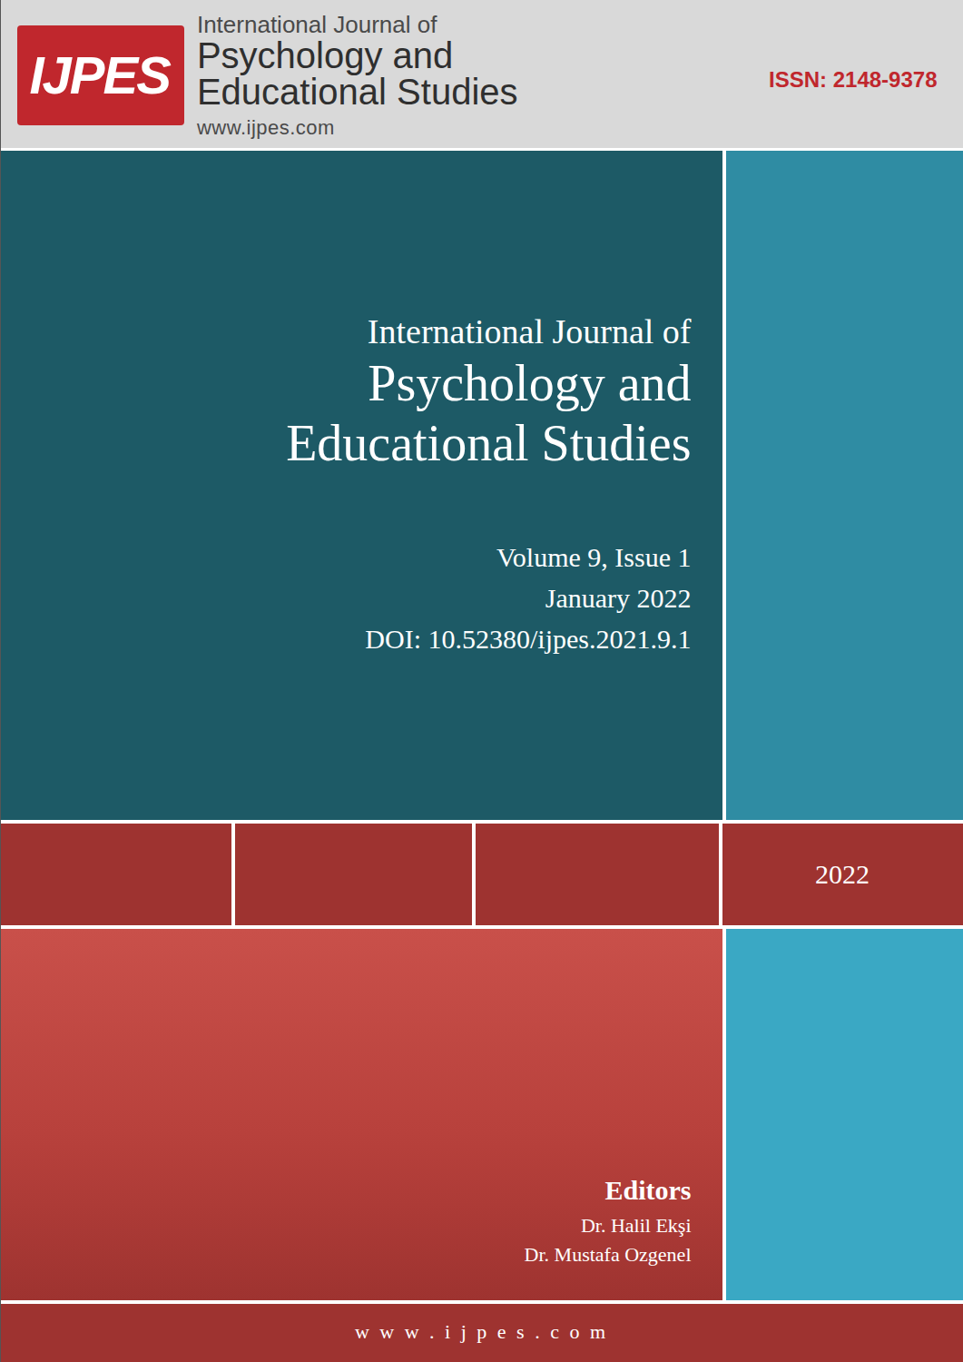IJPES
International Journal of Psychology and Educational Studies www.ijpes.com
ISSN: 2148-9378
International Journal of
Psychology and
Educational Studies
Volume 9, Issue 1
January 2022
DOI: 10.52380/ijpes.2021.9.1
2022
Editors
Dr. Halil Ekşi
Dr. Mustafa Ozgenel
w w w . i j p e s . c o m